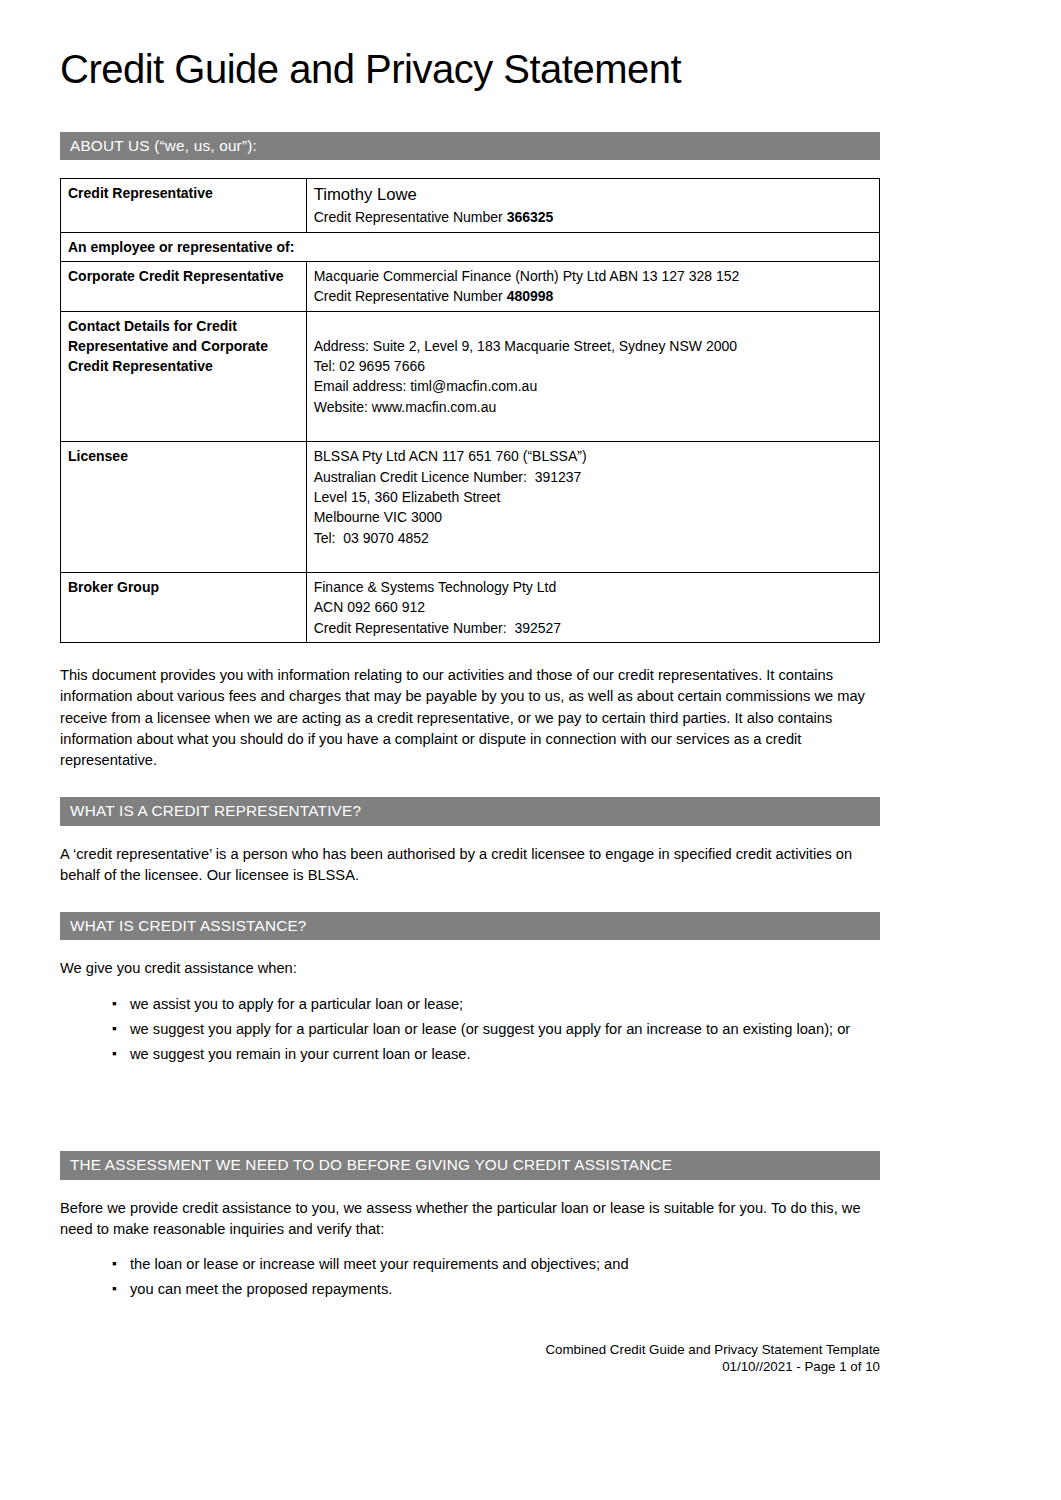Credit Guide and Privacy Statement
ABOUT US (“we, us, our”):
| Credit Representative | Timothy Lowe Credit Representative Number 366325 |
| An employee or representative of: |
| Corporate Credit Representative | Macquarie Commercial Finance (North) Pty Ltd ABN 13 127 328 152 Credit Representative Number 480998 |
| Contact Details for Credit Representative and Corporate Credit Representative | Address: Suite 2, Level 9, 183 Macquarie Street, Sydney NSW 2000 Tel: 02 9695 7666 Email address: timl@macfin.com.au Website: www.macfin.com.au |
| Licensee | BLSSA Pty Ltd ACN 117 651 760 (“BLSSA”) Australian Credit Licence Number: 391237 Level 15, 360 Elizabeth Street Melbourne VIC 3000 Tel: 03 9070 4852 |
| Broker Group | Finance & Systems Technology Pty Ltd ACN 092 660 912 Credit Representative Number: 392527 |
This document provides you with information relating to our activities and those of our credit representatives. It contains information about various fees and charges that may be payable by you to us, as well as about certain commissions we may receive from a licensee when we are acting as a credit representative, or we pay to certain third parties. It also contains information about what you should do if you have a complaint or dispute in connection with our services as a credit representative.
WHAT IS A CREDIT REPRESENTATIVE?
A ‘credit representative’ is a person who has been authorised by a credit licensee to engage in specified credit activities on behalf of the licensee. Our licensee is BLSSA.
WHAT IS CREDIT ASSISTANCE?
We give you credit assistance when:
we assist you to apply for a particular loan or lease;
we suggest you apply for a particular loan or lease (or suggest you apply for an increase to an existing loan); or
we suggest you remain in your current loan or lease.
THE ASSESSMENT WE NEED TO DO BEFORE GIVING YOU CREDIT ASSISTANCE
Before we provide credit assistance to you, we assess whether the particular loan or lease is suitable for you. To do this, we need to make reasonable inquiries and verify that:
the loan or lease or increase will meet your requirements and objectives; and
you can meet the proposed repayments.
Combined Credit Guide and Privacy Statement Template
01/10//2021 - Page 1 of 10